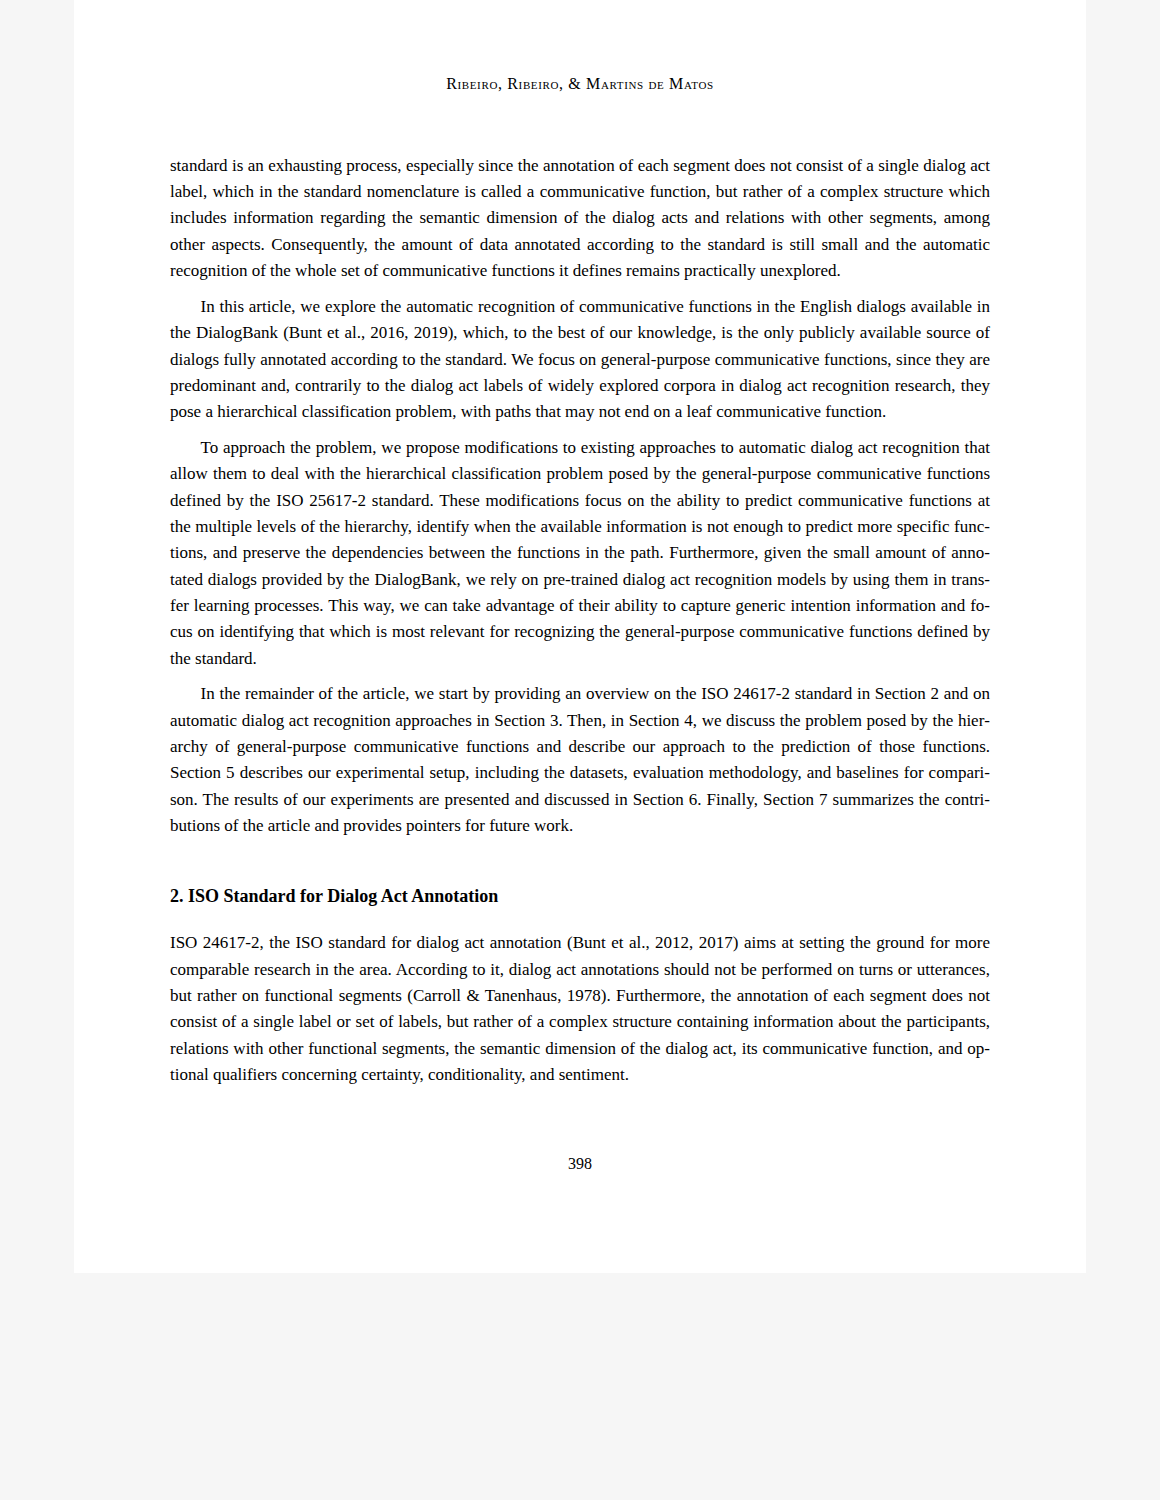Ribeiro, Ribeiro, & Martins de Matos
standard is an exhausting process, especially since the annotation of each segment does not consist of a single dialog act label, which in the standard nomenclature is called a communicative function, but rather of a complex structure which includes information regarding the semantic dimension of the dialog acts and relations with other segments, among other aspects. Consequently, the amount of data annotated according to the standard is still small and the automatic recognition of the whole set of communicative functions it defines remains practically unexplored.
In this article, we explore the automatic recognition of communicative functions in the English dialogs available in the DialogBank (Bunt et al., 2016, 2019), which, to the best of our knowledge, is the only publicly available source of dialogs fully annotated according to the standard. We focus on general-purpose communicative functions, since they are predominant and, contrarily to the dialog act labels of widely explored corpora in dialog act recognition research, they pose a hierarchical classification problem, with paths that may not end on a leaf communicative function.
To approach the problem, we propose modifications to existing approaches to automatic dialog act recognition that allow them to deal with the hierarchical classification problem posed by the general-purpose communicative functions defined by the ISO 25617-2 standard. These modifications focus on the ability to predict communicative functions at the multiple levels of the hierarchy, identify when the available information is not enough to predict more specific functions, and preserve the dependencies between the functions in the path. Furthermore, given the small amount of annotated dialogs provided by the DialogBank, we rely on pre-trained dialog act recognition models by using them in transfer learning processes. This way, we can take advantage of their ability to capture generic intention information and focus on identifying that which is most relevant for recognizing the general-purpose communicative functions defined by the standard.
In the remainder of the article, we start by providing an overview on the ISO 24617-2 standard in Section 2 and on automatic dialog act recognition approaches in Section 3. Then, in Section 4, we discuss the problem posed by the hierarchy of general-purpose communicative functions and describe our approach to the prediction of those functions. Section 5 describes our experimental setup, including the datasets, evaluation methodology, and baselines for comparison. The results of our experiments are presented and discussed in Section 6. Finally, Section 7 summarizes the contributions of the article and provides pointers for future work.
2. ISO Standard for Dialog Act Annotation
ISO 24617-2, the ISO standard for dialog act annotation (Bunt et al., 2012, 2017) aims at setting the ground for more comparable research in the area. According to it, dialog act annotations should not be performed on turns or utterances, but rather on functional segments (Carroll & Tanenhaus, 1978). Furthermore, the annotation of each segment does not consist of a single label or set of labels, but rather of a complex structure containing information about the participants, relations with other functional segments, the semantic dimension of the dialog act, its communicative function, and optional qualifiers concerning certainty, conditionality, and sentiment.
398